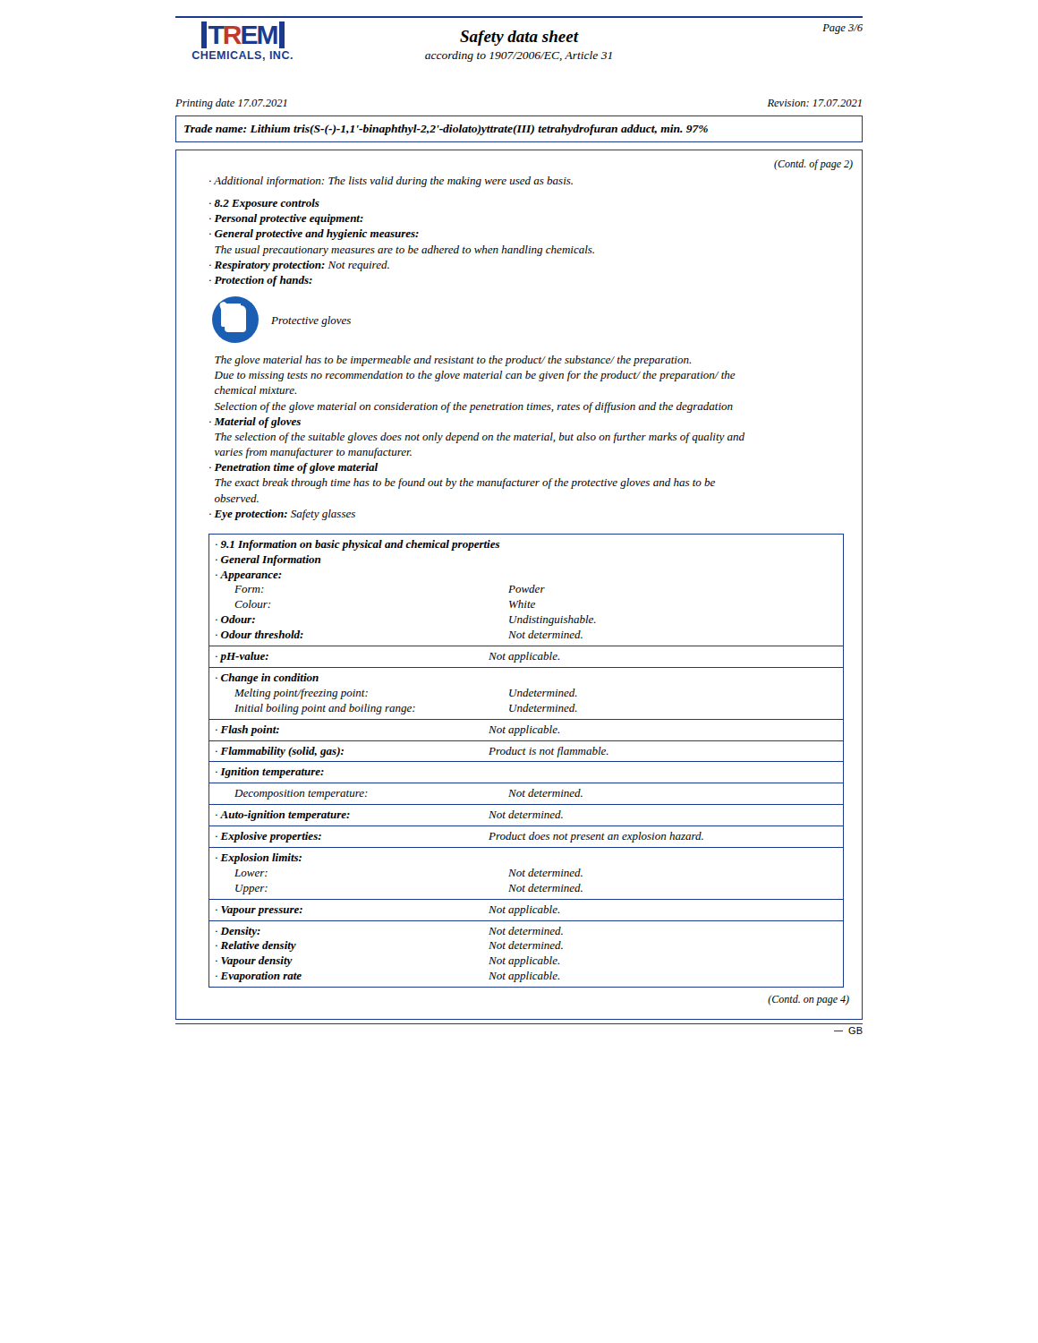TREM
CHEMICALS, INC.
Page 3/6
Safety data sheet
according to 1907/2006/EC, Article 31
Printing date 17.07.2021
Revision: 17.07.2021
Trade name: Lithium tris(S-(-)-1,1'-binaphthyl-2,2'-diolato)yttrate(III) tetrahydrofuran adduct, min. 97%
(Contd. of page 2)
· Additional information: The lists valid during the making were used as basis.
· 8.2 Exposure controls
· Personal protective equipment:
· General protective and hygienic measures:
The usual precautionary measures are to be adhered to when handling chemicals.
· Respiratory protection: Not required.
· Protection of hands:
Protective gloves
The glove material has to be impermeable and resistant to the product/ the substance/ the preparation.
Due to missing tests no recommendation to the glove material can be given for the product/ the preparation/ the
chemical mixture.
Selection of the glove material on consideration of the penetration times, rates of diffusion and the degradation
· Material of gloves
The selection of the suitable gloves does not only depend on the material, but also on further marks of quality and
varies from manufacturer to manufacturer.
· Penetration time of glove material
The exact break through time has to be found out by the manufacturer of the protective gloves and has to be
observed.
· Eye protection: Safety glasses
| · 9.1 Information on basic physical and chemical properties |
| · General Information |
| · Appearance: |
| Form: | Powder |
| Colour: | White |
| · Odour: | Undistinguishable. |
| · Odour threshold: | Not determined. |
| · pH-value: | Not applicable. |
| · Change in condition |
| Melting point/freezing point: | Undetermined. |
| Initial boiling point and boiling range: | Undetermined. |
| · Flash point: | Not applicable. |
| · Flammability (solid, gas): | Product is not flammable. |
| · Ignition temperature: | |
| Decomposition temperature: | Not determined. |
| · Auto-ignition temperature: | Not determined. |
| · Explosive properties: | Product does not present an explosion hazard. |
| · Explosion limits: |
| Lower: | Not determined. |
| Upper: | Not determined. |
| · Vapour pressure: | Not applicable. |
| · Density: | Not determined. |
| · Relative density | Not determined. |
| · Vapour density | Not applicable. |
| · Evaporation rate | Not applicable. |
(Contd. on page 4)
GB